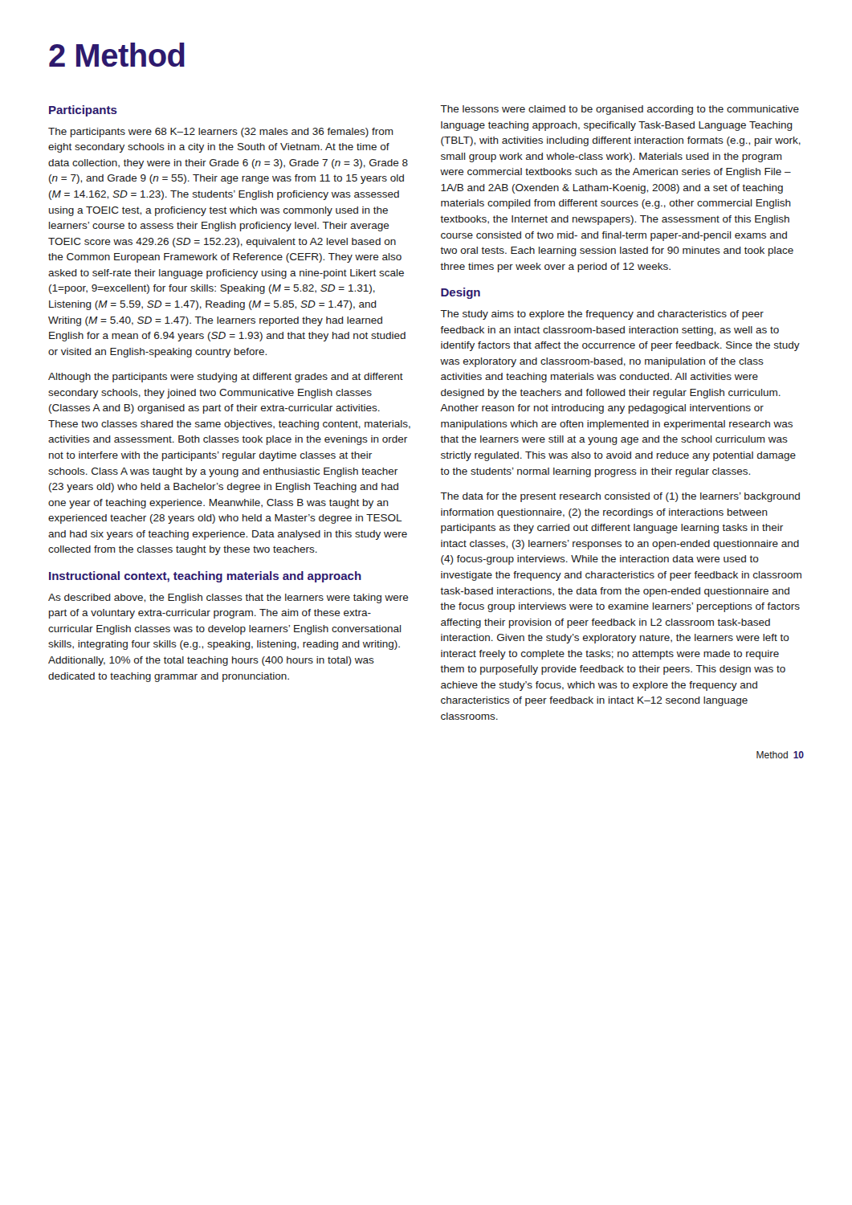2 Method
Participants
The participants were 68 K–12 learners (32 males and 36 females) from eight secondary schools in a city in the South of Vietnam. At the time of data collection, they were in their Grade 6 (n = 3), Grade 7 (n = 3), Grade 8 (n = 7), and Grade 9 (n = 55). Their age range was from 11 to 15 years old (M = 14.162, SD = 1.23). The students’ English proficiency was assessed using a TOEIC test, a proficiency test which was commonly used in the learners’ course to assess their English proficiency level. Their average TOEIC score was 429.26 (SD = 152.23), equivalent to A2 level based on the Common European Framework of Reference (CEFR). They were also asked to self-rate their language proficiency using a nine-point Likert scale (1=poor, 9=excellent) for four skills: Speaking (M = 5.82, SD = 1.31), Listening (M = 5.59, SD = 1.47), Reading (M = 5.85, SD = 1.47), and Writing (M = 5.40, SD = 1.47). The learners reported they had learned English for a mean of 6.94 years (SD = 1.93) and that they had not studied or visited an English-speaking country before.
Although the participants were studying at different grades and at different secondary schools, they joined two Communicative English classes (Classes A and B) organised as part of their extra-curricular activities. These two classes shared the same objectives, teaching content, materials, activities and assessment. Both classes took place in the evenings in order not to interfere with the participants’ regular daytime classes at their schools. Class A was taught by a young and enthusiastic English teacher (23 years old) who held a Bachelor’s degree in English Teaching and had one year of teaching experience. Meanwhile, Class B was taught by an experienced teacher (28 years old) who held a Master’s degree in TESOL and had six years of teaching experience. Data analysed in this study were collected from the classes taught by these two teachers.
Instructional context, teaching materials and approach
As described above, the English classes that the learners were taking were part of a voluntary extra-curricular program. The aim of these extra-curricular English classes was to develop learners’ English conversational skills, integrating four skills (e.g., speaking, listening, reading and writing). Additionally, 10% of the total teaching hours (400 hours in total) was dedicated to teaching grammar and pronunciation.
The lessons were claimed to be organised according to the communicative language teaching approach, specifically Task-Based Language Teaching (TBLT), with activities including different interaction formats (e.g., pair work, small group work and whole-class work). Materials used in the program were commercial textbooks such as the American series of English File –1A/B and 2AB (Oxenden & Latham-Koenig, 2008) and a set of teaching materials compiled from different sources (e.g., other commercial English textbooks, the Internet and newspapers). The assessment of this English course consisted of two mid- and final-term paper-and-pencil exams and two oral tests. Each learning session lasted for 90 minutes and took place three times per week over a period of 12 weeks.
Design
The study aims to explore the frequency and characteristics of peer feedback in an intact classroom-based interaction setting, as well as to identify factors that affect the occurrence of peer feedback. Since the study was exploratory and classroom-based, no manipulation of the class activities and teaching materials was conducted. All activities were designed by the teachers and followed their regular English curriculum. Another reason for not introducing any pedagogical interventions or manipulations which are often implemented in experimental research was that the learners were still at a young age and the school curriculum was strictly regulated. This was also to avoid and reduce any potential damage to the students’ normal learning progress in their regular classes.
The data for the present research consisted of (1) the learners’ background information questionnaire, (2) the recordings of interactions between participants as they carried out different language learning tasks in their intact classes, (3) learners’ responses to an open-ended questionnaire and (4) focus-group interviews. While the interaction data were used to investigate the frequency and characteristics of peer feedback in classroom task-based interactions, the data from the open-ended questionnaire and the focus group interviews were to examine learners’ perceptions of factors affecting their provision of peer feedback in L2 classroom task-based interaction. Given the study’s exploratory nature, the learners were left to interact freely to complete the tasks; no attempts were made to require them to purposefully provide feedback to their peers. This design was to achieve the study’s focus, which was to explore the frequency and characteristics of peer feedback in intact K–12 second language classrooms.
Method10